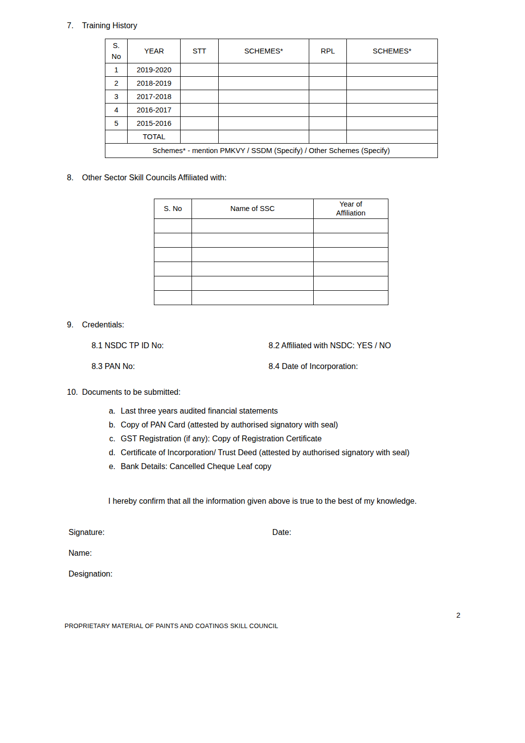Training History
| S. No | YEAR | STT | SCHEMES* | RPL | SCHEMES* |
| --- | --- | --- | --- | --- | --- |
| 1 | 2019-2020 | | | | |
| 2 | 2018-2019 | | | | |
| 3 | 2017-2018 | | | | |
| 4 | 2016-2017 | | | | |
| 5 | 2015-2016 | | | | |
| | TOTAL | | | | |
| Schemes* - mention PMKVY / SSDM (Specify) / Other Schemes (Specify) |
Other Sector Skill Councils Affiliated with:
| S. No | Name of SSC | Year of Affiliation |
| --- | --- | --- |
Credentials:
8.1 NSDC TP ID No:
8.2 Affiliated with NSDC: YES / NO
8.3 PAN No:
8.4 Date of Incorporation:
Documents to be submitted:
Last three years audited financial statements
Copy of PAN Card (attested by authorised signatory with seal)
GST Registration (if any): Copy of Registration Certificate
Certificate of Incorporation/ Trust Deed (attested by authorised signatory with seal)
Bank Details: Cancelled Cheque Leaf copy
I hereby confirm that all the information given above is true to the best of my knowledge.
Signature:
Date:
Name:
Designation:
2
PROPRIETARY MATERIAL OF PAINTS AND COATINGS SKILL COUNCIL